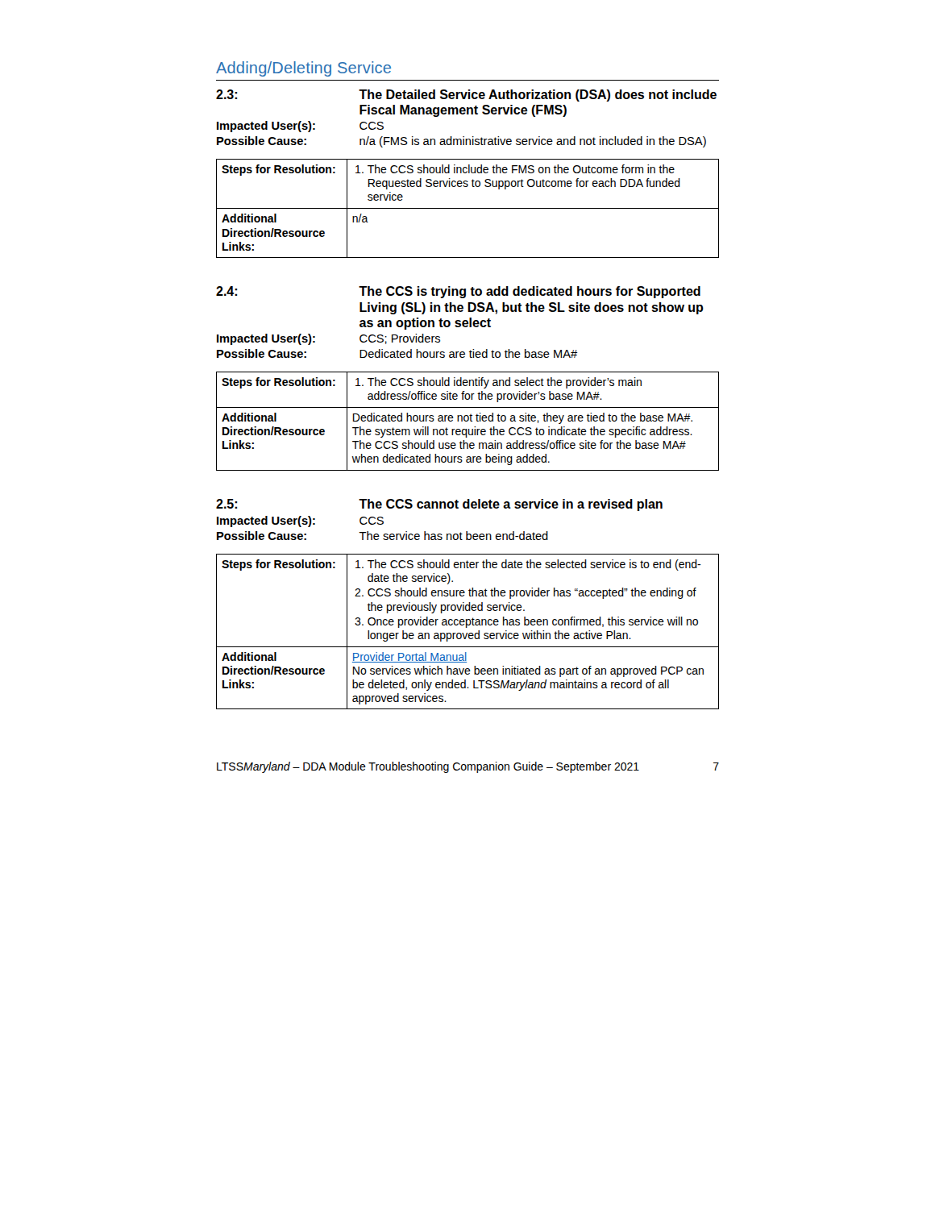Adding/Deleting Service
| 2.3: | The Detailed Service Authorization (DSA) does not include Fiscal Management Service (FMS) |
| Impacted User(s): | CCS |
| Possible Cause: | n/a (FMS is an administrative service and not included in the DSA) |
| Steps for Resolution: | The CCS should include the FMS on the Outcome form in the Requested Services to Support Outcome for each DDA funded service |
| Additional Direction/Resource Links: | n/a |
| 2.4: | The CCS is trying to add dedicated hours for Supported Living (SL) in the DSA, but the SL site does not show up as an option to select |
| Impacted User(s): | CCS; Providers |
| Possible Cause: | Dedicated hours are tied to the base MA# |
| Steps for Resolution: | The CCS should identify and select the provider’s main address/office site for the provider’s base MA#. |
| Additional Direction/Resource Links: | Dedicated hours are not tied to a site, they are tied to the base MA#. The system will not require the CCS to indicate the specific address. The CCS should use the main address/office site for the base MA# when dedicated hours are being added. |
| 2.5: | The CCS cannot delete a service in a revised plan |
| Impacted User(s): | CCS |
| Possible Cause: | The service has not been end-dated |
| Steps for Resolution: | The CCS should enter the date the selected service is to end (end-date the service). CCS should ensure that the provider has “accepted” the ending of the previously provided service. Once provider acceptance has been confirmed, this service will no longer be an approved service within the active Plan. |
| Additional Direction/Resource Links: | Provider Portal Manual No services which have been initiated as part of an approved PCP can be deleted, only ended. LTSS Maryland maintains a record of all approved services. |
LTSSMaryland – DDA Module Troubleshooting Companion Guide – September 2021
7